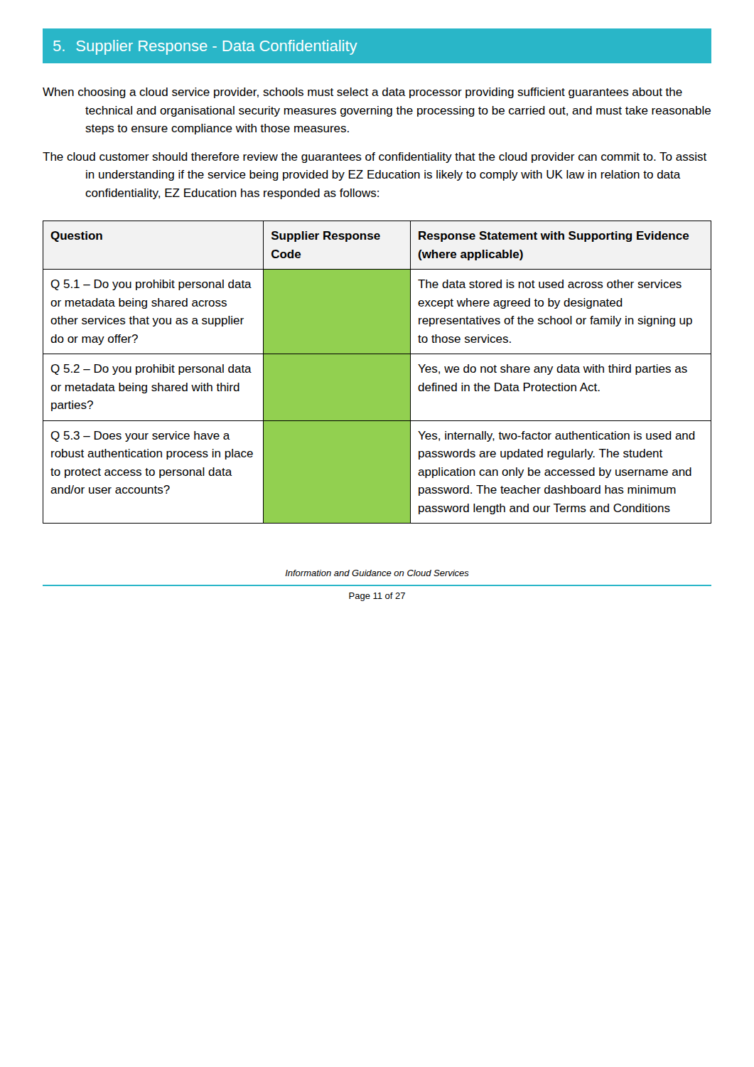5. Supplier Response - Data Confidentiality
When choosing a cloud service provider, schools must select a data processor providing sufficient guarantees about the technical and organisational security measures governing the processing to be carried out, and must take reasonable steps to ensure compliance with those measures.
The cloud customer should therefore review the guarantees of confidentiality that the cloud provider can commit to. To assist in understanding if the service being provided by EZ Education is likely to comply with UK law in relation to data confidentiality, EZ Education has responded as follows:
| Question | Supplier Response Code | Response Statement with Supporting Evidence (where applicable) |
| --- | --- | --- |
| Q 5.1 – Do you prohibit personal data or metadata being shared across other services that you as a supplier do or may offer? | | The data stored is not used across other services except where agreed to by designated representatives of the school or family in signing up to those services. |
| Q 5.2 – Do you prohibit personal data or metadata being shared with third parties? | | Yes, we do not share any data with third parties as defined in the Data Protection Act. |
| Q 5.3 – Does your service have a robust authentication process in place to protect access to personal data and/or user accounts? | | Yes, internally, two-factor authentication is used and passwords are updated regularly. The student application can only be accessed by username and password. The teacher dashboard has minimum password length and our Terms and Conditions |
Information and Guidance on Cloud Services
Page 11 of 27